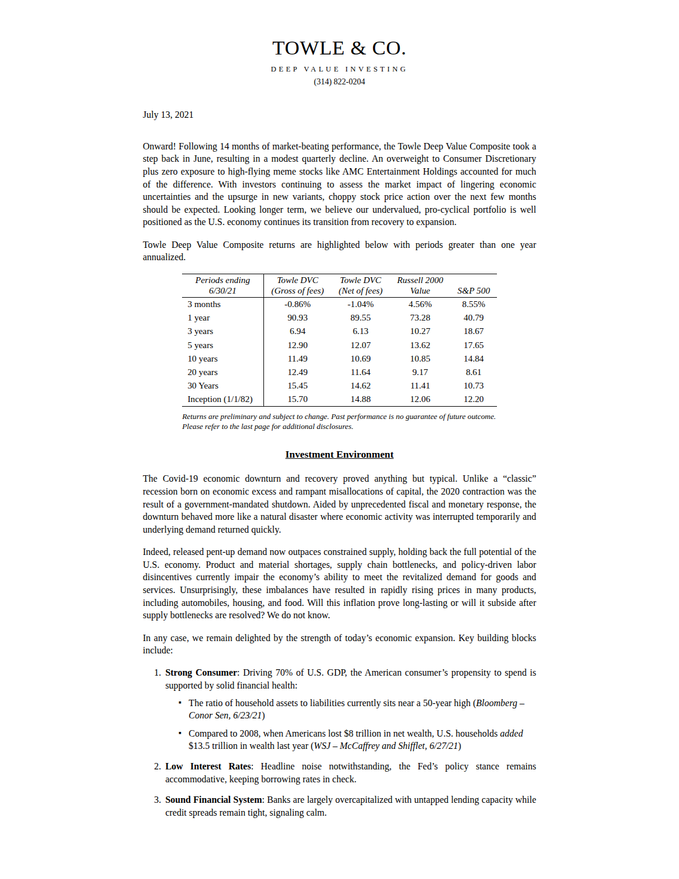TOWLE & CO.
Deep Value Investing
(314) 822-0204
July 13, 2021
Onward! Following 14 months of market-beating performance, the Towle Deep Value Composite took a step back in June, resulting in a modest quarterly decline. An overweight to Consumer Discretionary plus zero exposure to high-flying meme stocks like AMC Entertainment Holdings accounted for much of the difference. With investors continuing to assess the market impact of lingering economic uncertainties and the upsurge in new variants, choppy stock price action over the next few months should be expected. Looking longer term, we believe our undervalued, pro-cyclical portfolio is well positioned as the U.S. economy continues its transition from recovery to expansion.
Towle Deep Value Composite returns are highlighted below with periods greater than one year annualized.
| Periods ending 6/30/21 | Towle DVC (Gross of fees) | Towle DVC (Net of fees) | Russell 2000 Value | S&P 500 |
| --- | --- | --- | --- | --- |
| 3 months | -0.86% | -1.04% | 4.56% | 8.55% |
| 1 year | 90.93 | 89.55 | 73.28 | 40.79 |
| 3 years | 6.94 | 6.13 | 10.27 | 18.67 |
| 5 years | 12.90 | 12.07 | 13.62 | 17.65 |
| 10 years | 11.49 | 10.69 | 10.85 | 14.84 |
| 20 years | 12.49 | 11.64 | 9.17 | 8.61 |
| 30 Years | 15.45 | 14.62 | 11.41 | 10.73 |
| Inception (1/1/82) | 15.70 | 14.88 | 12.06 | 12.20 |
Returns are preliminary and subject to change. Past performance is no guarantee of future outcome.
Please refer to the last page for additional disclosures.
Investment Environment
The Covid-19 economic downturn and recovery proved anything but typical. Unlike a “classic” recession born on economic excess and rampant misallocations of capital, the 2020 contraction was the result of a government-mandated shutdown. Aided by unprecedented fiscal and monetary response, the downturn behaved more like a natural disaster where economic activity was interrupted temporarily and underlying demand returned quickly.
Indeed, released pent-up demand now outpaces constrained supply, holding back the full potential of the U.S. economy. Product and material shortages, supply chain bottlenecks, and policy-driven labor disincentives currently impair the economy’s ability to meet the revitalized demand for goods and services. Unsurprisingly, these imbalances have resulted in rapidly rising prices in many products, including automobiles, housing, and food. Will this inflation prove long-lasting or will it subside after supply bottlenecks are resolved? We do not know.
In any case, we remain delighted by the strength of today’s economic expansion. Key building blocks include:
Strong Consumer: Driving 70% of U.S. GDP, the American consumer’s propensity to spend is supported by solid financial health:
The ratio of household assets to liabilities currently sits near a 50-year high (Bloomberg – Conor Sen, 6/23/21)
Compared to 2008, when Americans lost $8 trillion in net wealth, U.S. households added $13.5 trillion in wealth last year (WSJ – McCaffrey and Shifflet, 6/27/21)
Low Interest Rates: Headline noise notwithstanding, the Fed’s policy stance remains accommodative, keeping borrowing rates in check.
Sound Financial System: Banks are largely overcapitalized with untapped lending capacity while credit spreads remain tight, signaling calm.